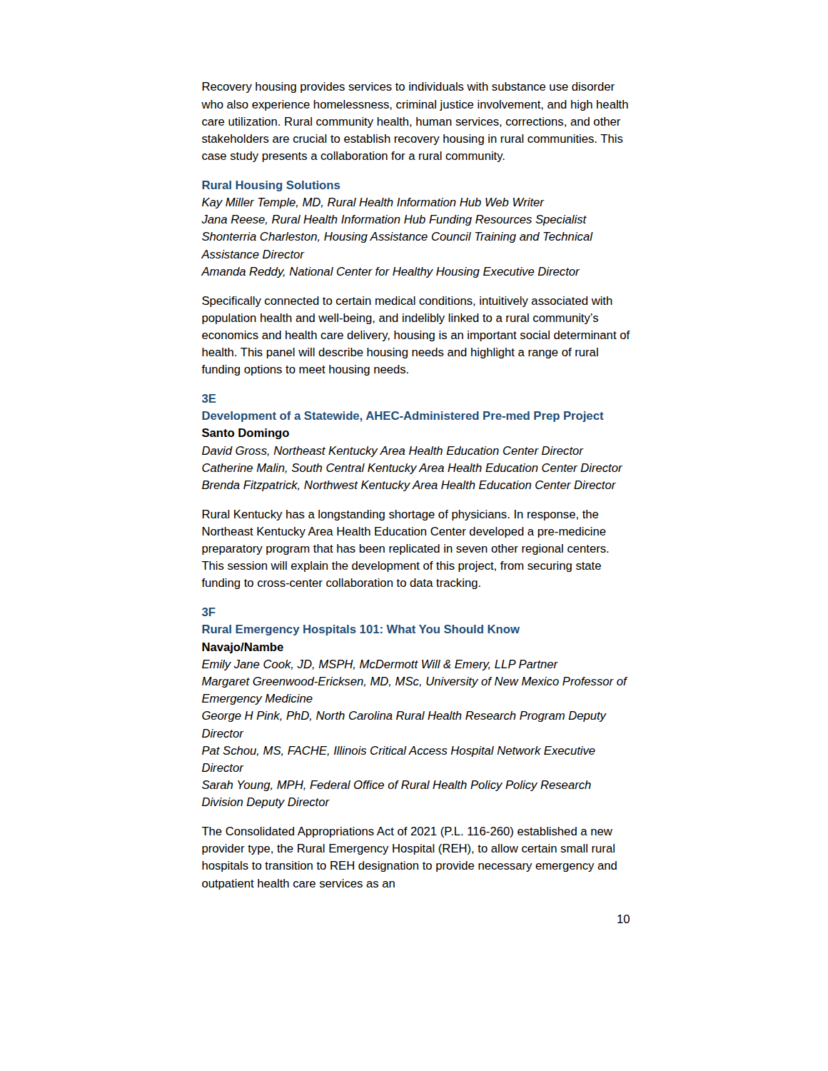Recovery housing provides services to individuals with substance use disorder who also experience homelessness, criminal justice involvement, and high health care utilization. Rural community health, human services, corrections, and other stakeholders are crucial to establish recovery housing in rural communities. This case study presents a collaboration for a rural community.
Rural Housing Solutions
Kay Miller Temple, MD, Rural Health Information Hub Web Writer
Jana Reese, Rural Health Information Hub Funding Resources Specialist
Shonterria Charleston, Housing Assistance Council Training and Technical Assistance Director
Amanda Reddy, National Center for Healthy Housing Executive Director
Specifically connected to certain medical conditions, intuitively associated with population health and well-being, and indelibly linked to a rural community’s economics and health care delivery, housing is an important social determinant of health. This panel will describe housing needs and highlight a range of rural funding options to meet housing needs.
3E
Development of a Statewide, AHEC-Administered Pre-med Prep Project
Santo Domingo
David Gross, Northeast Kentucky Area Health Education Center Director
Catherine Malin, South Central Kentucky Area Health Education Center Director
Brenda Fitzpatrick, Northwest Kentucky Area Health Education Center Director
Rural Kentucky has a longstanding shortage of physicians. In response, the Northeast Kentucky Area Health Education Center developed a pre-medicine preparatory program that has been replicated in seven other regional centers. This session will explain the development of this project, from securing state funding to cross-center collaboration to data tracking.
3F
Rural Emergency Hospitals 101: What You Should Know
Navajo/Nambe
Emily Jane Cook, JD, MSPH, McDermott Will & Emery, LLP Partner
Margaret Greenwood-Ericksen, MD, MSc, University of New Mexico Professor of Emergency Medicine
George H Pink, PhD, North Carolina Rural Health Research Program Deputy Director
Pat Schou, MS, FACHE, Illinois Critical Access Hospital Network Executive Director
Sarah Young, MPH, Federal Office of Rural Health Policy Policy Research Division Deputy Director
The Consolidated Appropriations Act of 2021 (P.L. 116-260) established a new provider type, the Rural Emergency Hospital (REH), to allow certain small rural hospitals to transition to REH designation to provide necessary emergency and outpatient health care services as an
10